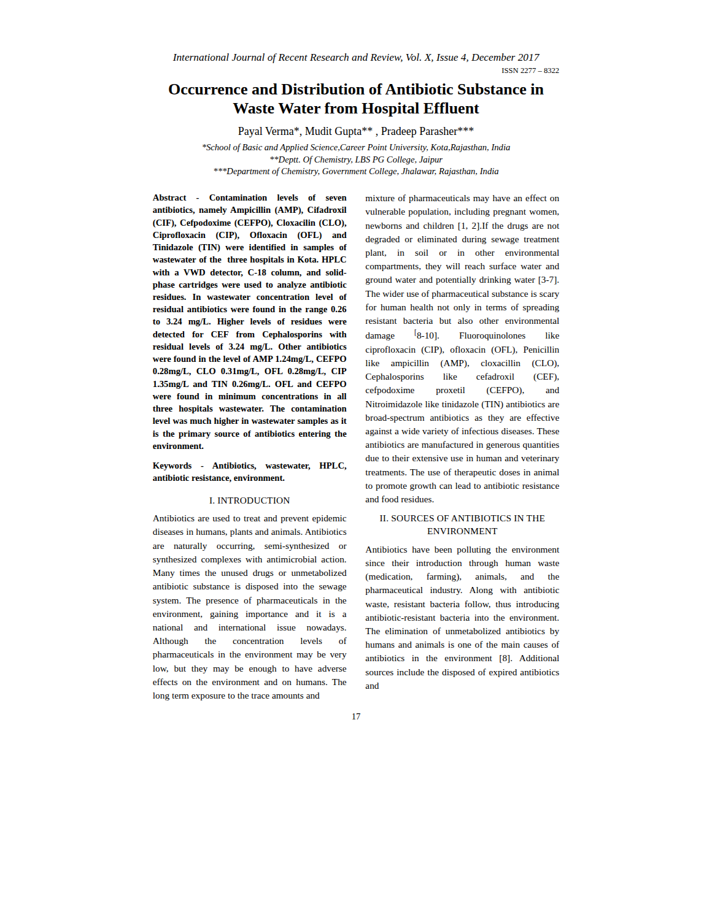International Journal of Recent Research and Review, Vol. X, Issue 4, December 2017
ISSN 2277 – 8322
Occurrence and Distribution of Antibiotic Substance in Waste Water from Hospital Effluent
Payal Verma*, Mudit Gupta** , Pradeep Parasher***
*School of Basic and Applied Science,Career Point University, Kota,Rajasthan, India
**Deptt. Of Chemistry, LBS PG College, Jaipur
***Department of Chemistry, Government College, Jhalawar, Rajasthan, India
Abstract - Contamination levels of seven antibiotics, namely Ampicillin (AMP), Cifadroxil (CIF), Cefpodoxime (CEFPO), Cloxacilin (CLO), Ciprofloxacin (CIP), Ofloxacin (OFL) and Tinidazole (TIN) were identified in samples of wastewater of the three hospitals in Kota. HPLC with a VWD detector, C-18 column, and solid-phase cartridges were used to analyze antibiotic residues. In wastewater concentration level of residual antibiotics were found in the range 0.26 to 3.24 mg/L. Higher levels of residues were detected for CEF from Cephalosporins with residual levels of 3.24 mg/L. Other antibiotics were found in the level of AMP 1.24mg/L, CEFPO 0.28mg/L, CLO 0.31mg/L, OFL 0.28mg/L, CIP 1.35mg/L and TIN 0.26mg/L. OFL and CEFPO were found in minimum concentrations in all three hospitals wastewater. The contamination level was much higher in wastewater samples as it is the primary source of antibiotics entering the environment.
Keywords - Antibiotics, wastewater, HPLC, antibiotic resistance, environment.
I. Introduction
Antibiotics are used to treat and prevent epidemic diseases in humans, plants and animals. Antibiotics are naturally occurring, semi-synthesized or synthesized complexes with antimicrobial action. Many times the unused drugs or unmetabolized antibiotic substance is disposed into the sewage system. The presence of pharmaceuticals in the environment, gaining importance and it is a national and international issue nowadays. Although the concentration levels of pharmaceuticals in the environment may be very low, but they may be enough to have adverse effects on the environment and on humans. The long term exposure to the trace amounts and
mixture of pharmaceuticals may have an effect on vulnerable population, including pregnant women, newborns and children [1, 2].If the drugs are not degraded or eliminated during sewage treatment plant, in soil or in other environmental compartments, they will reach surface water and ground water and potentially drinking water [3-7]. The wider use of pharmaceutical substance is scary for human health not only in terms of spreading resistant bacteria but also other environmental damage [8-10]. Fluoroquinolones like ciprofloxacin (CIP), ofloxacin (OFL), Penicillin like ampicillin (AMP), cloxacillin (CLO), Cephalosporins like cefadroxil (CEF), cefpodoxime proxetil (CEFPO), and Nitroimidazole like tinidazole (TIN) antibiotics are broad-spectrum antibiotics as they are effective against a wide variety of infectious diseases. These antibiotics are manufactured in generous quantities due to their extensive use in human and veterinary treatments. The use of therapeutic doses in animal to promote growth can lead to antibiotic resistance and food residues.
II. Sources of Antibiotics in the Environment
Antibiotics have been polluting the environment since their introduction through human waste (medication, farming), animals, and the pharmaceutical industry. Along with antibiotic waste, resistant bacteria follow, thus introducing antibiotic-resistant bacteria into the environment. The elimination of unmetabolized antibiotics by humans and animals is one of the main causes of antibiotics in the environment [8]. Additional sources include the disposed of expired antibiotics and
17